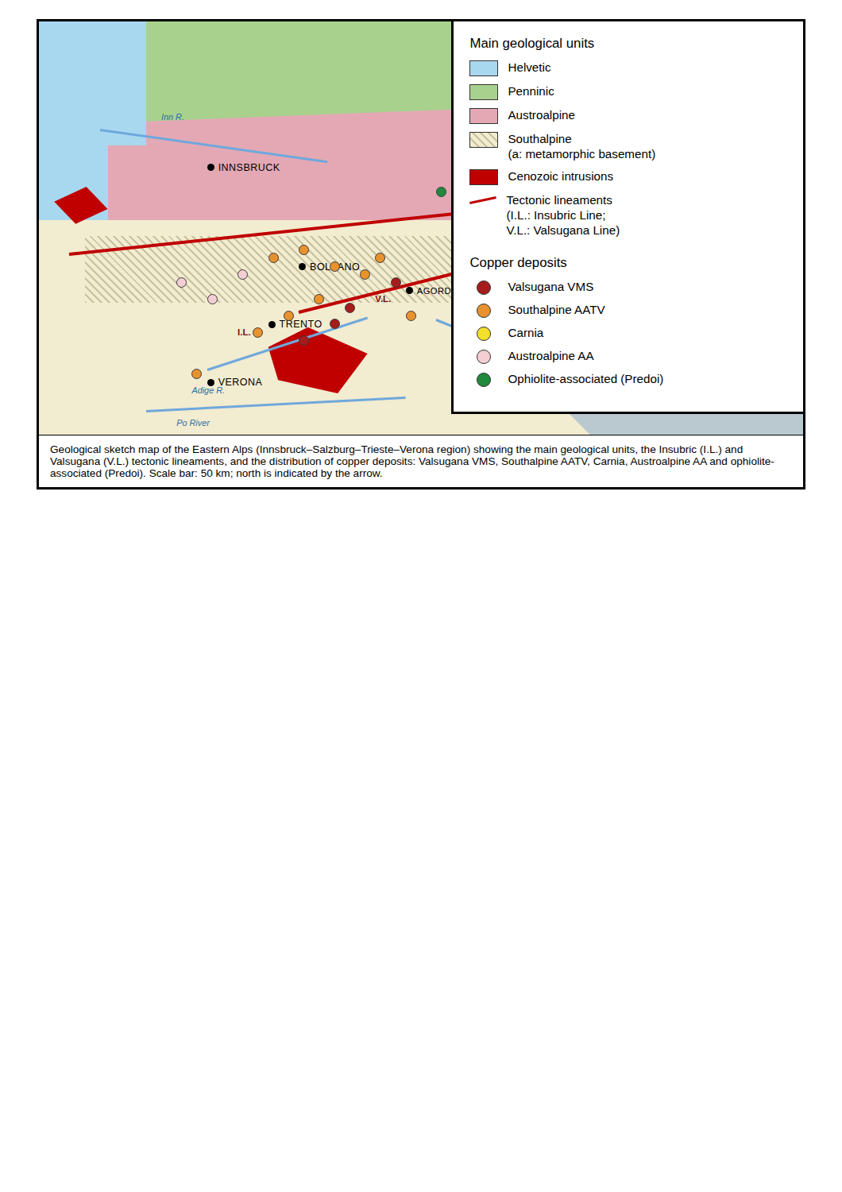I.L.
V.L.
Inn R.
Drau R.
Adige R.
Piave R.
Po River
SALZBURG
INNSBRUCK
BOLZANO
TRENTO
VERONA
VENICE
TRIESTE
AGORDO
↑N
50 km
Main geological units
Helvetic
Penninic
Austroalpine
Southalpine
(a: metamorphic basement)
Cenozoic intrusions
Tectonic lineaments
(I.L.: Insubric Line;
V.L.: Valsugana Line)
Copper deposits
Valsugana VMS
Southalpine AATV
Carnia
Austroalpine AA
Ophiolite-associated (Predoi)
Geological sketch map of the Eastern Alps (Innsbruck–Salzburg–Trieste–Verona region) showing the main geological units, the Insubric (I.L.) and Valsugana (V.L.) tectonic lineaments, and the distribution of copper deposits: Valsugana VMS, Southalpine AATV, Carnia, Austroalpine AA and ophiolite-associated (Predoi). Scale bar: 50 km; north is indicated by the arrow.